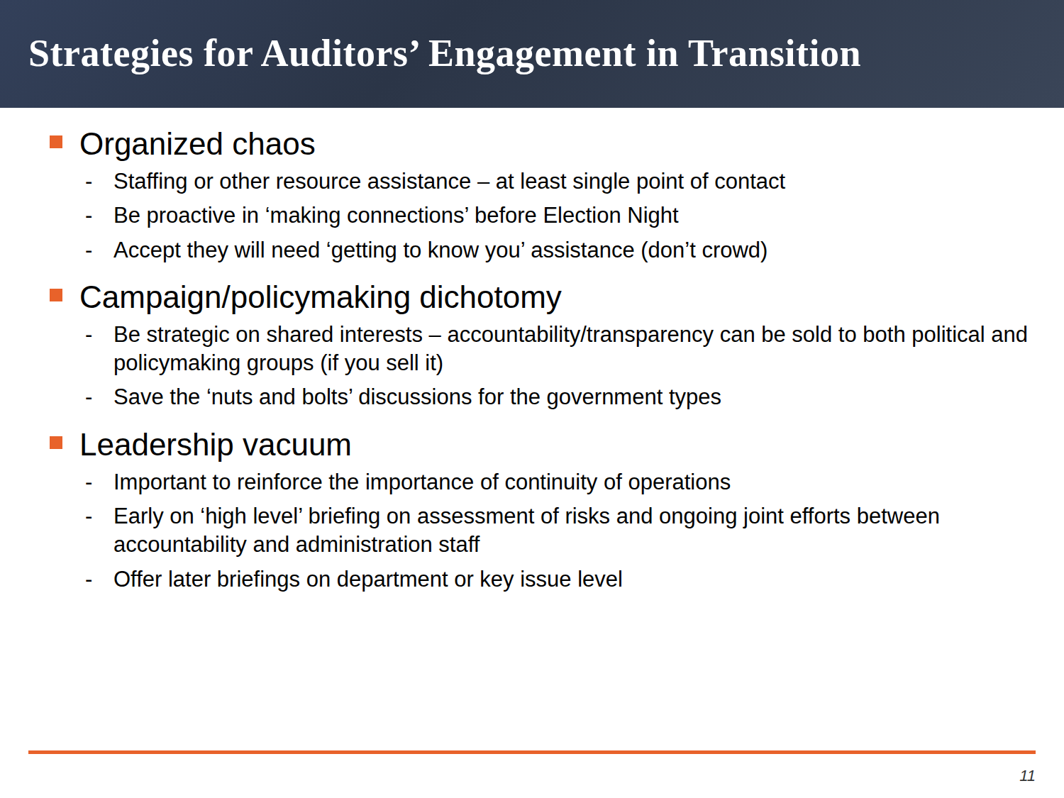Strategies for Auditors’ Engagement in Transition
Organized chaos
-Staffing or other resource assistance – at least single point of contact
-Be proactive in ‘making connections’ before Election Night
-Accept they will need ‘getting to know you’ assistance (don’t crowd)
Campaign/policymaking dichotomy
-Be strategic on shared interests – accountability/transparency can be sold to both political and policymaking groups (if you sell it)
-Save the ‘nuts and bolts’ discussions for the government types
Leadership vacuum
-Important to reinforce the importance of continuity of operations
-Early on ‘high level’ briefing on assessment of risks and ongoing joint efforts between accountability and administration staff
-Offer later briefings on department or key issue level
11